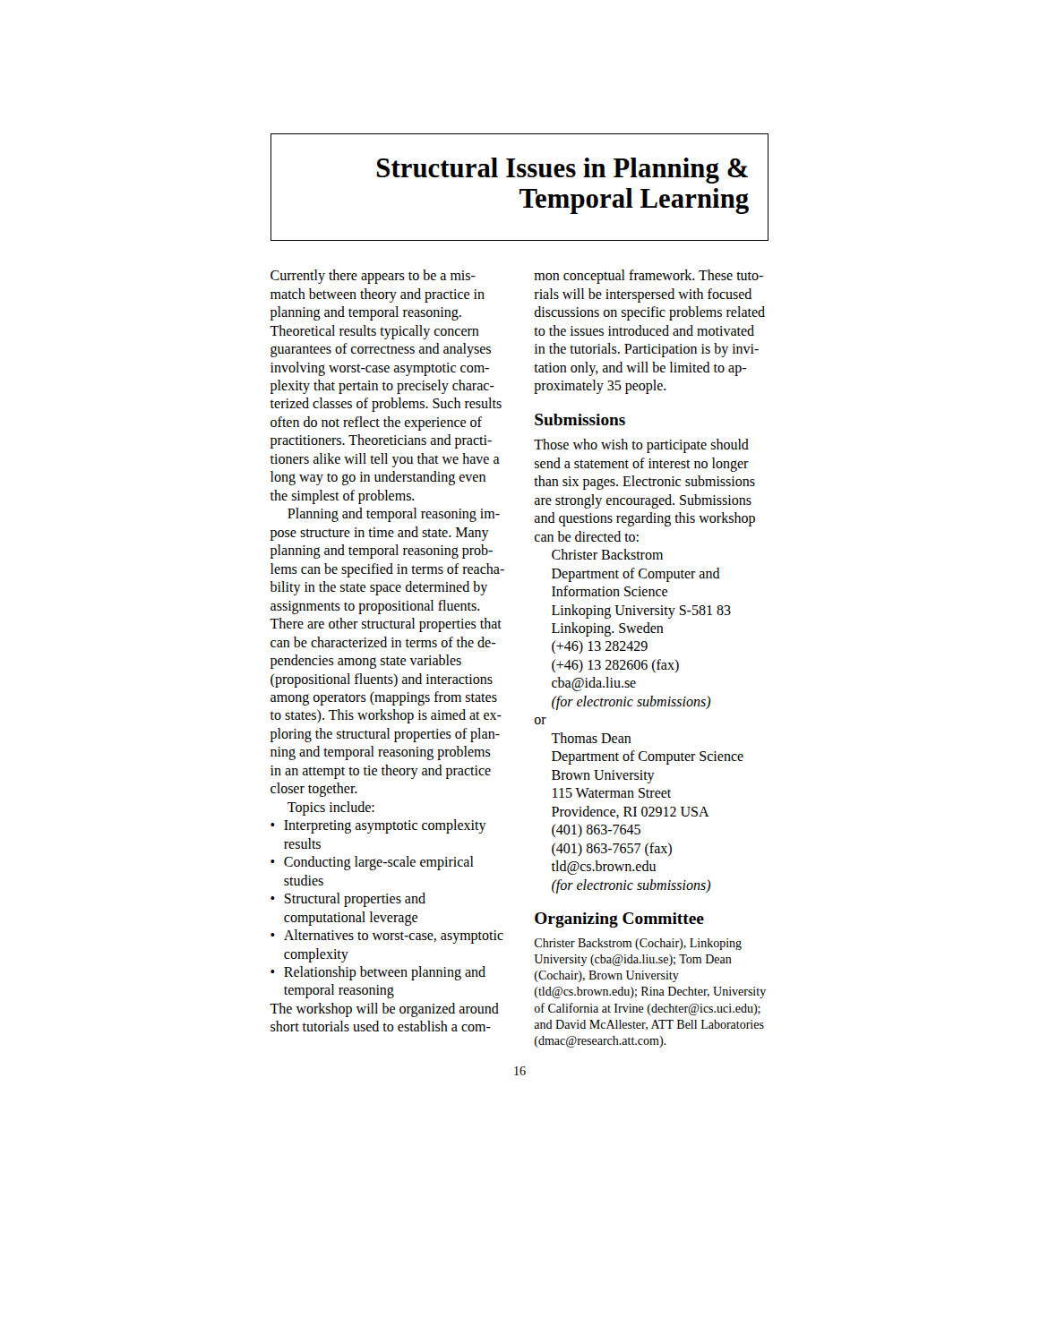Structural Issues in Planning &
Temporal Learning
Currently there appears to be a mismatch between theory and practice in planning and temporal reasoning. Theoretical results typically concern guarantees of correctness and analyses involving worst-case asymptotic complexity that pertain to precisely characterized classes of problems. Such results often do not reflect the experience of practitioners. Theoreticians and practitioners alike will tell you that we have a long way to go in understanding even the simplest of problems.
Planning and temporal reasoning impose structure in time and state. Many planning and temporal reasoning problems can be specified in terms of reachability in the state space determined by assignments to propositional fluents. There are other structural properties that can be characterized in terms of the dependencies among state variables (propositional fluents) and interactions among operators (mappings from states to states). This workshop is aimed at exploring the structural properties of planning and temporal reasoning problems in an attempt to tie theory and practice closer together.
Topics include:
Interpreting asymptotic complexity results
Conducting large-scale empirical studies
Structural properties and computational leverage
Alternatives to worst-case, asymptotic complexity
Relationship between planning and temporal reasoning
The workshop will be organized around short tutorials used to establish a common conceptual framework. These tutorials will be interspersed with focused discussions on specific problems related to the issues introduced and motivated in the tutorials. Participation is by invitation only, and will be limited to approximately 35 people.
Submissions
Those who wish to participate should send a statement of interest no longer than six pages. Electronic submissions are strongly encouraged. Submissions and questions regarding this workshop can be directed to:
Christer Backstrom
Department of Computer and Information Science
Linkoping University S-581 83 Linkoping. Sweden
(+46) 13 282429
(+46) 13 282606 (fax)
cba@ida.liu.se
(for electronic submissions)
or
Thomas Dean
Department of Computer Science
Brown University
115 Waterman Street
Providence, RI 02912 USA
(401) 863-7645
(401) 863-7657 (fax)
tld@cs.brown.edu
(for electronic submissions)
Organizing Committee
Christer Backstrom (Cochair), Linkoping University (cba@ida.liu.se); Tom Dean (Cochair), Brown University (tld@cs.brown.edu); Rina Dechter, University of California at Irvine (dechter@ics.uci.edu); and David McAllester, ATT Bell Laboratories (dmac@research.att.com).
16